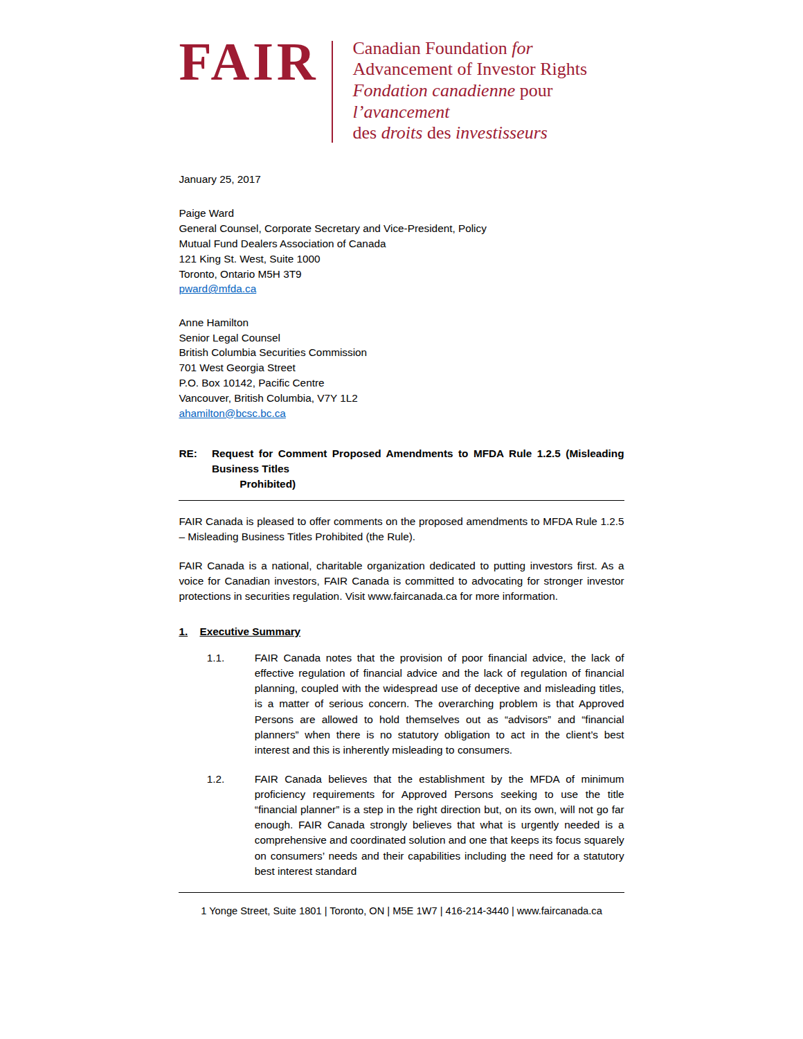FAIR
Canadian Foundation for
Advancement of Investor Rights
Fondation canadienne pour l’avancement
des droits des investisseurs
January 25, 2017
Paige Ward
General Counsel, Corporate Secretary and Vice-President, Policy
Mutual Fund Dealers Association of Canada
121 King St. West, Suite 1000
Toronto, Ontario M5H 3T9
pward@mfda.ca
Anne Hamilton
Senior Legal Counsel
British Columbia Securities Commission
701 West Georgia Street
P.O. Box 10142, Pacific Centre
Vancouver, British Columbia, V7Y 1L2
ahamilton@bcsc.bc.ca
RE:
Request for Comment Proposed Amendments to MFDA Rule 1.2.5 (Misleading Business Titles Prohibited)
FAIR Canada is pleased to offer comments on the proposed amendments to MFDA Rule 1.2.5 – Misleading Business Titles Prohibited (the Rule).
FAIR Canada is a national, charitable organization dedicated to putting investors first. As a voice for Canadian investors, FAIR Canada is committed to advocating for stronger investor protections in securities regulation. Visit www.faircanada.ca for more information.
1. Executive Summary
1.1. FAIR Canada notes that the provision of poor financial advice, the lack of effective regulation of financial advice and the lack of regulation of financial planning, coupled with the widespread use of deceptive and misleading titles, is a matter of serious concern. The overarching problem is that Approved Persons are allowed to hold themselves out as “advisors” and “financial planners” when there is no statutory obligation to act in the client’s best interest and this is inherently misleading to consumers.
1.2. FAIR Canada believes that the establishment by the MFDA of minimum proficiency requirements for Approved Persons seeking to use the title “financial planner” is a step in the right direction but, on its own, will not go far enough. FAIR Canada strongly believes that what is urgently needed is a comprehensive and coordinated solution and one that keeps its focus squarely on consumers’ needs and their capabilities including the need for a statutory best interest standard
1 Yonge Street, Suite 1801 | Toronto, ON | M5E 1W7 | 416-214-3440 | www.faircanada.ca